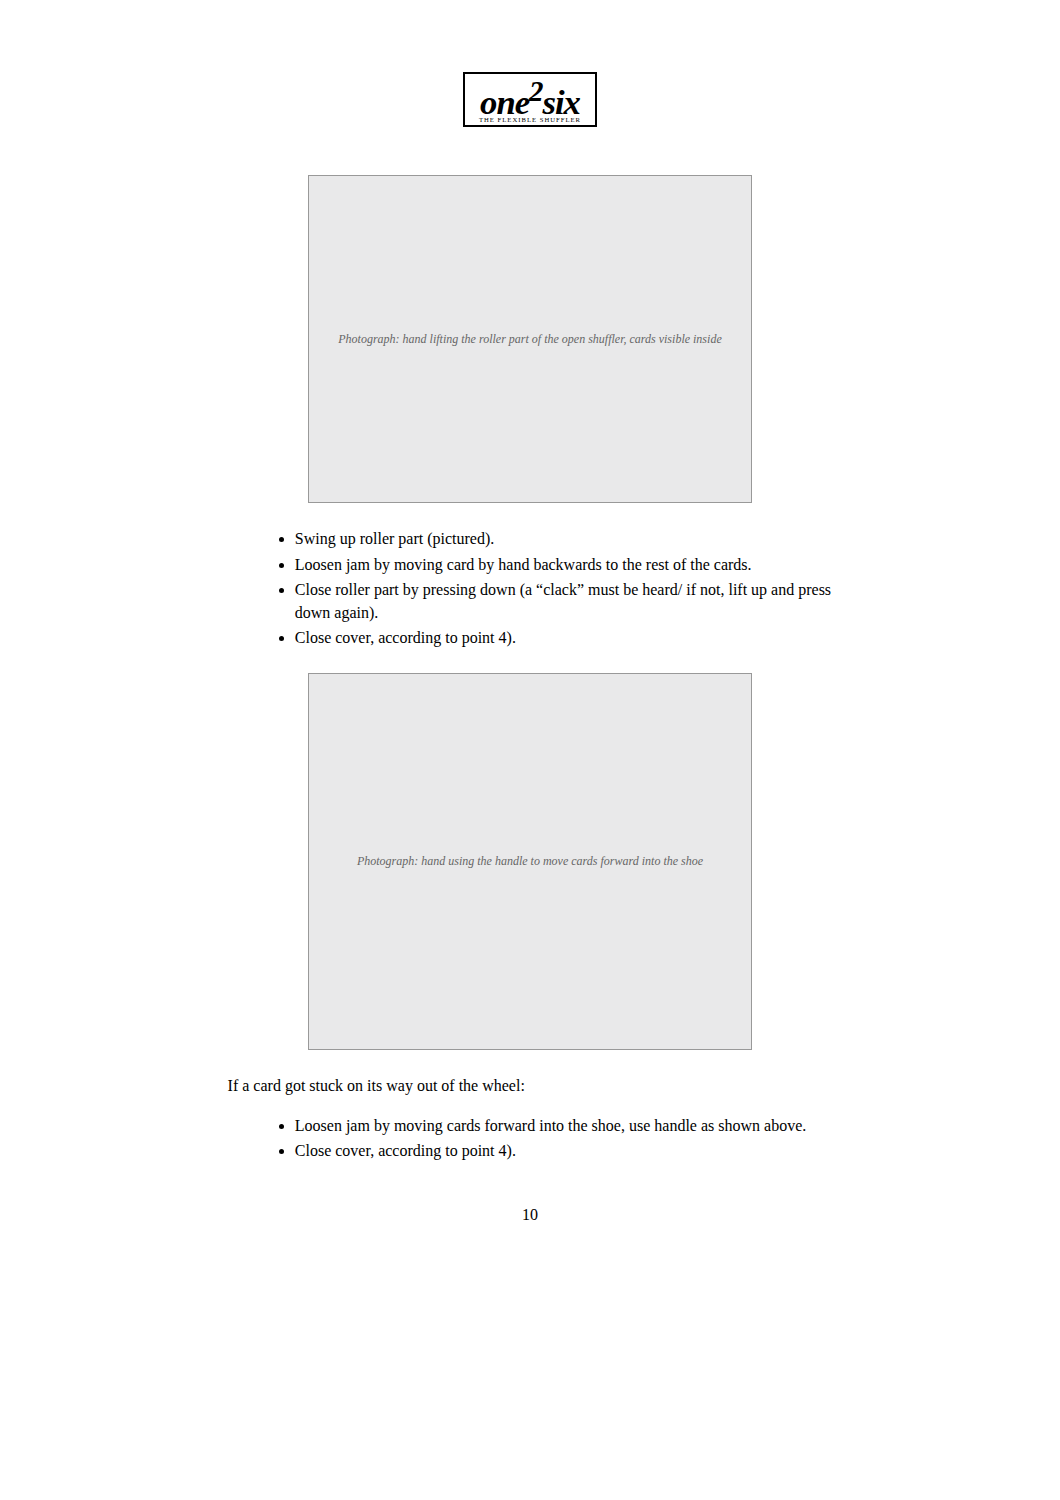one2sixTHE FLEXIBLE SHUFFLER
Photograph: hand lifting the roller part of the open shuffler, cards visible inside
Swing up roller part (pictured).
Loosen jam by moving card by hand backwards to the rest of the cards.
Close roller part by pressing down (a “clack” must be heard/ if not, lift up and press down again).
Close cover, according to point 4).
Photograph: hand using the handle to move cards forward into the shoe
If a card got stuck on its way out of the wheel:
Loosen jam by moving cards forward into the shoe, use handle as shown above.
Close cover, according to point 4).
10